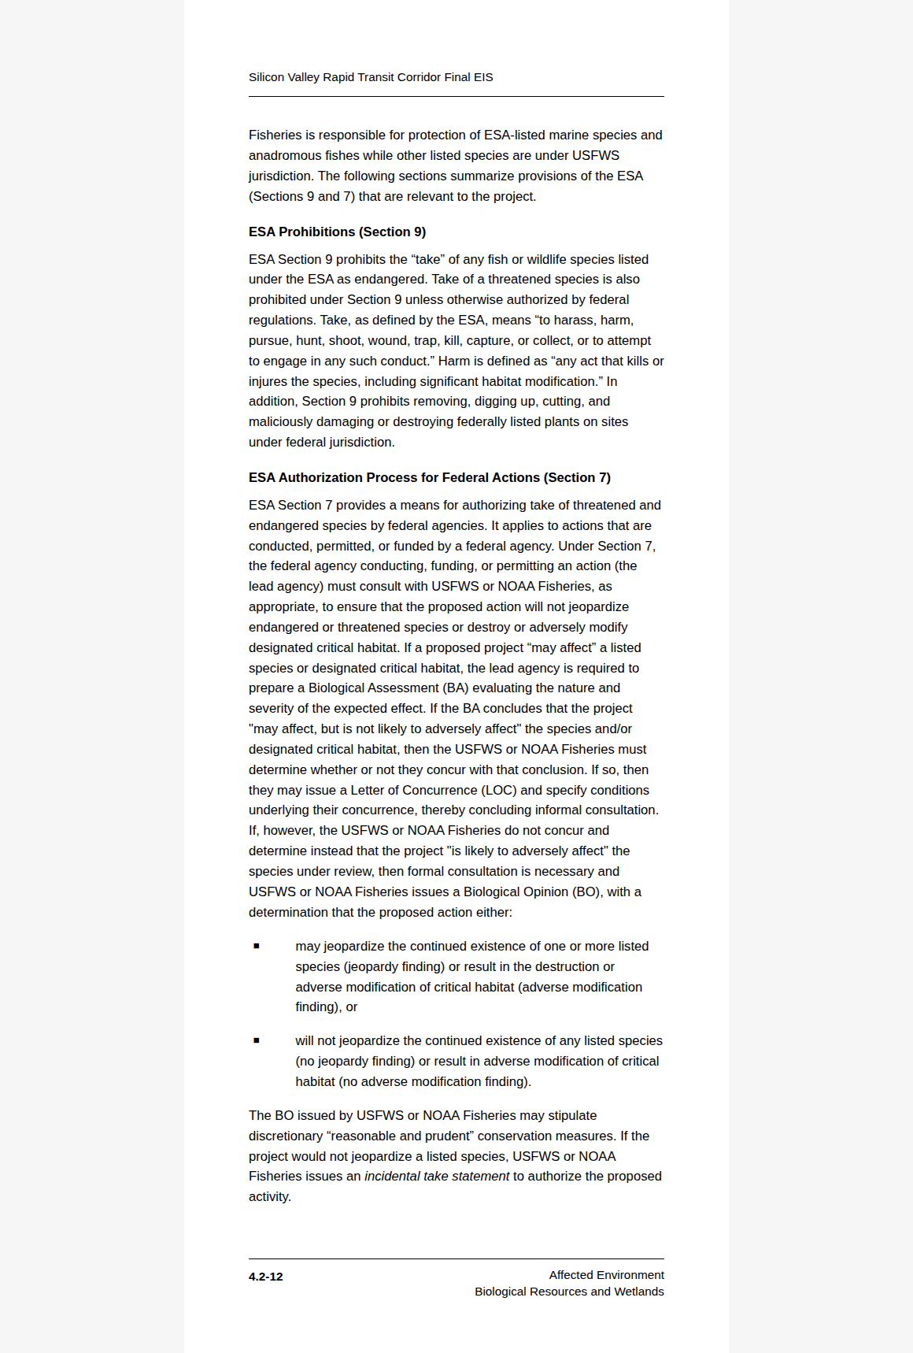Silicon Valley Rapid Transit Corridor Final EIS
Fisheries is responsible for protection of ESA-listed marine species and anadromous fishes while other listed species are under USFWS jurisdiction. The following sections summarize provisions of the ESA (Sections 9 and 7) that are relevant to the project.
ESA Prohibitions (Section 9)
ESA Section 9 prohibits the “take” of any fish or wildlife species listed under the ESA as endangered. Take of a threatened species is also prohibited under Section 9 unless otherwise authorized by federal regulations. Take, as defined by the ESA, means “to harass, harm, pursue, hunt, shoot, wound, trap, kill, capture, or collect, or to attempt to engage in any such conduct.” Harm is defined as “any act that kills or injures the species, including significant habitat modification.” In addition, Section 9 prohibits removing, digging up, cutting, and maliciously damaging or destroying federally listed plants on sites under federal jurisdiction.
ESA Authorization Process for Federal Actions (Section 7)
ESA Section 7 provides a means for authorizing take of threatened and endangered species by federal agencies. It applies to actions that are conducted, permitted, or funded by a federal agency. Under Section 7, the federal agency conducting, funding, or permitting an action (the lead agency) must consult with USFWS or NOAA Fisheries, as appropriate, to ensure that the proposed action will not jeopardize endangered or threatened species or destroy or adversely modify designated critical habitat. If a proposed project “may affect” a listed species or designated critical habitat, the lead agency is required to prepare a Biological Assessment (BA) evaluating the nature and severity of the expected effect. If the BA concludes that the project "may affect, but is not likely to adversely affect" the species and/or designated critical habitat, then the USFWS or NOAA Fisheries must determine whether or not they concur with that conclusion. If so, then they may issue a Letter of Concurrence (LOC) and specify conditions underlying their concurrence, thereby concluding informal consultation. If, however, the USFWS or NOAA Fisheries do not concur and determine instead that the project "is likely to adversely affect" the species under review, then formal consultation is necessary and USFWS or NOAA Fisheries issues a Biological Opinion (BO), with a determination that the proposed action either:
may jeopardize the continued existence of one or more listed species (jeopardy finding) or result in the destruction or adverse modification of critical habitat (adverse modification finding), or
will not jeopardize the continued existence of any listed species (no jeopardy finding) or result in adverse modification of critical habitat (no adverse modification finding).
The BO issued by USFWS or NOAA Fisheries may stipulate discretionary “reasonable and prudent” conservation measures. If the project would not jeopardize a listed species, USFWS or NOAA Fisheries issues an incidental take statement to authorize the proposed activity.
4.2-12
Affected Environment
Biological Resources and Wetlands